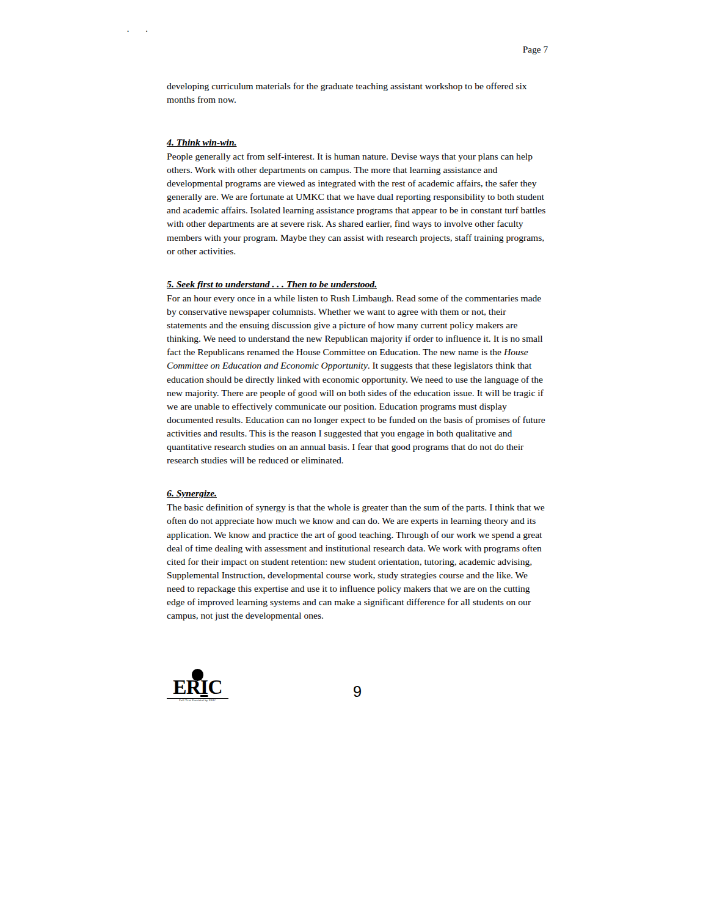..
Page 7
developing curriculum materials for the graduate teaching assistant workshop to be offered six months from now.
4. Think win-win.
People generally act from self-interest. It is human nature. Devise ways that your plans can help others. Work with other departments on campus. The more that learning assistance and developmental programs are viewed as integrated with the rest of academic affairs, the safer they generally are. We are fortunate at UMKC that we have dual reporting responsibility to both student and academic affairs. Isolated learning assistance programs that appear to be in constant turf battles with other departments are at severe risk. As shared earlier, find ways to involve other faculty members with your program. Maybe they can assist with research projects, staff training programs, or other activities.
5. Seek first to understand . . . Then to be understood.
For an hour every once in a while listen to Rush Limbaugh. Read some of the commentaries made by conservative newspaper columnists. Whether we want to agree with them or not, their statements and the ensuing discussion give a picture of how many current policy makers are thinking. We need to understand the new Republican majority if order to influence it. It is no small fact the Republicans renamed the House Committee on Education. The new name is the House Committee on Education and Economic Opportunity. It suggests that these legislators think that education should be directly linked with economic opportunity. We need to use the language of the new majority. There are people of good will on both sides of the education issue. It will be tragic if we are unable to effectively communicate our position. Education programs must display documented results. Education can no longer expect to be funded on the basis of promises of future activities and results. This is the reason I suggested that you engage in both qualitative and quantitative research studies on an annual basis. I fear that good programs that do not do their research studies will be reduced or eliminated.
6. Synergize.
The basic definition of synergy is that the whole is greater than the sum of the parts. I think that we often do not appreciate how much we know and can do. We are experts in learning theory and its application. We know and practice the art of good teaching. Through of our work we spend a great deal of time dealing with assessment and institutional research data. We work with programs often cited for their impact on student retention: new student orientation, tutoring, academic advising, Supplemental Instruction, developmental course work, study strategies course and the like. We need to repackage this expertise and use it to influence policy makers that we are on the cutting edge of improved learning systems and can make a significant difference for all students on our campus, not just the developmental ones.
ERIC
Full Text Provided by ERIC
9